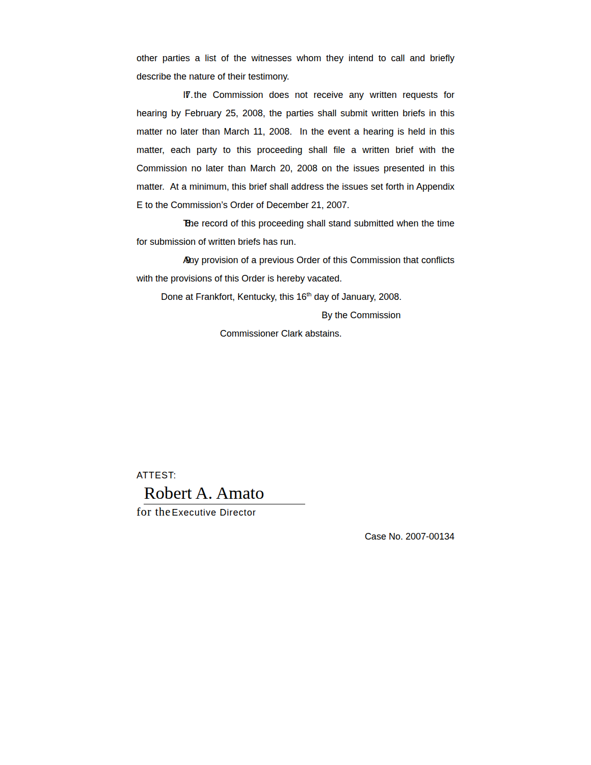other parties a list of the witnesses whom they intend to call and briefly describe the nature of their testimony.
7. If the Commission does not receive any written requests for hearing by February 25, 2008, the parties shall submit written briefs in this matter no later than March 11, 2008. In the event a hearing is held in this matter, each party to this proceeding shall file a written brief with the Commission no later than March 20, 2008 on the issues presented in this matter. At a minimum, this brief shall address the issues set forth in Appendix E to the Commission’s Order of December 21, 2007.
8. The record of this proceeding shall stand submitted when the time for submission of written briefs has run.
9. Any provision of a previous Order of this Commission that conflicts with the provisions of this Order is hereby vacated.
Done at Frankfort, Kentucky, this 16th day of January, 2008.
By the Commission
Commissioner Clark abstains.
ATTEST:
Robert A. Amato
for the Executive Director
Case No. 2007-00134